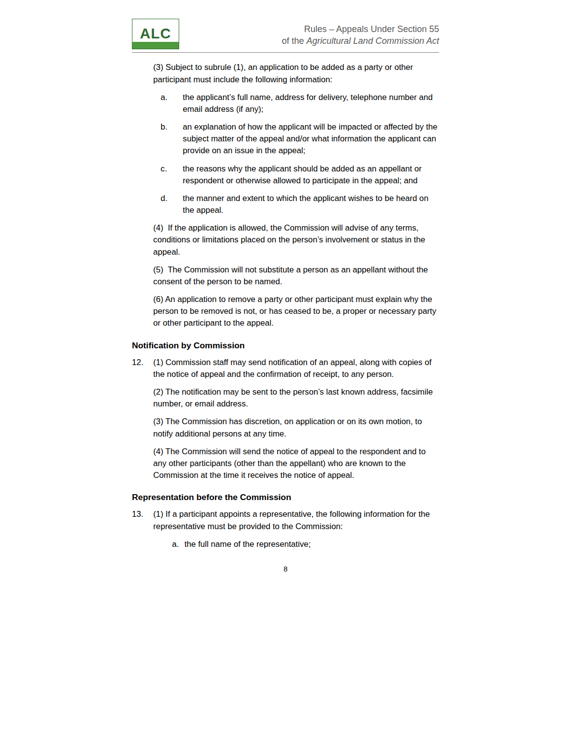ALC
Rules – Appeals Under Section 55
of the Agricultural Land Commission Act
(3) Subject to subrule (1), an application to be added as a party or other participant must include the following information:
a. the applicant’s full name, address for delivery, telephone number and email address (if any);
b. an explanation of how the applicant will be impacted or affected by the subject matter of the appeal and/or what information the applicant can provide on an issue in the appeal;
c. the reasons why the applicant should be added as an appellant or respondent or otherwise allowed to participate in the appeal; and
d. the manner and extent to which the applicant wishes to be heard on the appeal.
(4) If the application is allowed, the Commission will advise of any terms, conditions or limitations placed on the person’s involvement or status in the appeal.
(5) The Commission will not substitute a person as an appellant without the consent of the person to be named.
(6) An application to remove a party or other participant must explain why the person to be removed is not, or has ceased to be, a proper or necessary party or other participant to the appeal.
Notification by Commission
12.
(1) Commission staff may send notification of an appeal, along with copies of the notice of appeal and the confirmation of receipt, to any person.
(2) The notification may be sent to the person’s last known address, facsimile number, or email address.
(3) The Commission has discretion, on application or on its own motion, to notify additional persons at any time.
(4) The Commission will send the notice of appeal to the respondent and to any other participants (other than the appellant) who are known to the Commission at the time it receives the notice of appeal.
Representation before the Commission
13.
(1) If a participant appoints a representative, the following information for the representative must be provided to the Commission:
the full name of the representative;
8